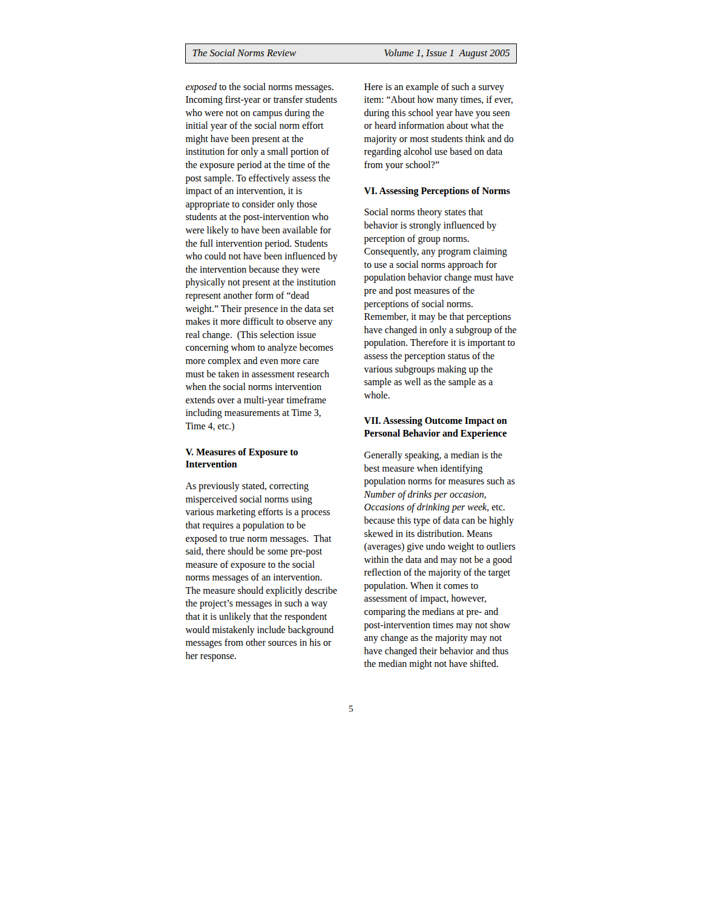The Social Norms Review Volume 1, Issue 1 August 2005
exposed to the social norms messages. Incoming first-year or transfer students who were not on campus during the initial year of the social norm effort might have been present at the institution for only a small portion of the exposure period at the time of the post sample. To effectively assess the impact of an intervention, it is appropriate to consider only those students at the post-intervention who were likely to have been available for the full intervention period. Students who could not have been influenced by the intervention because they were physically not present at the institution represent another form of “dead weight.” Their presence in the data set makes it more difficult to observe any real change. (This selection issue concerning whom to analyze becomes more complex and even more care must be taken in assessment research when the social norms intervention extends over a multi-year timeframe including measurements at Time 3, Time 4, etc.)
V. Measures of Exposure to Intervention
As previously stated, correcting misperceived social norms using various marketing efforts is a process that requires a population to be exposed to true norm messages. That said, there should be some pre-post measure of exposure to the social norms messages of an intervention. The measure should explicitly describe the project’s messages in such a way that it is unlikely that the respondent would mistakenly include background messages from other sources in his or her response.
Here is an example of such a survey item: “About how many times, if ever, during this school year have you seen or heard information about what the majority or most students think and do regarding alcohol use based on data from your school?”
VI. Assessing Perceptions of Norms
Social norms theory states that behavior is strongly influenced by perception of group norms. Consequently, any program claiming to use a social norms approach for population behavior change must have pre and post measures of the perceptions of social norms. Remember, it may be that perceptions have changed in only a subgroup of the population. Therefore it is important to assess the perception status of the various subgroups making up the sample as well as the sample as a whole.
VII. Assessing Outcome Impact on Personal Behavior and Experience
Generally speaking, a median is the best measure when identifying population norms for measures such as Number of drinks per occasion, Occasions of drinking per week, etc. because this type of data can be highly skewed in its distribution. Means (averages) give undo weight to outliers within the data and may not be a good reflection of the majority of the target population. When it comes to assessment of impact, however, comparing the medians at pre- and post-intervention times may not show any change as the majority may not have changed their behavior and thus the median might not have shifted.
5